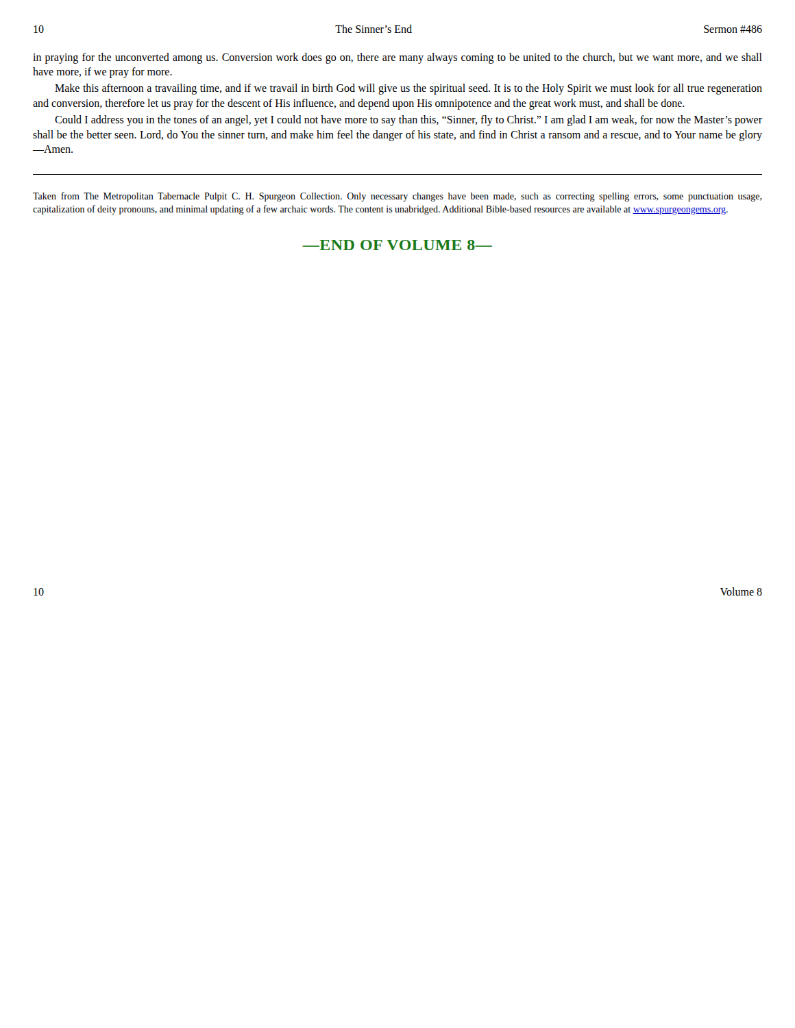10 The Sinner’s End Sermon #486
in praying for the unconverted among us. Conversion work does go on, there are many always coming to be united to the church, but we want more, and we shall have more, if we pray for more.
Make this afternoon a travailing time, and if we travail in birth God will give us the spiritual seed. It is to the Holy Spirit we must look for all true regeneration and conversion, therefore let us pray for the descent of His influence, and depend upon His omnipotence and the great work must, and shall be done.
Could I address you in the tones of an angel, yet I could not have more to say than this, “Sinner, fly to Christ.” I am glad I am weak, for now the Master’s power shall be the better seen. Lord, do You the sinner turn, and make him feel the danger of his state, and find in Christ a ransom and a rescue, and to Your name be glory—Amen.
Taken from The Metropolitan Tabernacle Pulpit C. H. Spurgeon Collection. Only necessary changes have been made, such as correcting spelling errors, some punctuation usage, capitalization of deity pronouns, and minimal updating of a few archaic words. The content is unabridged. Additional Bible-based resources are available at www.spurgeongems.org.
—END OF VOLUME 8—
10 Volume 8